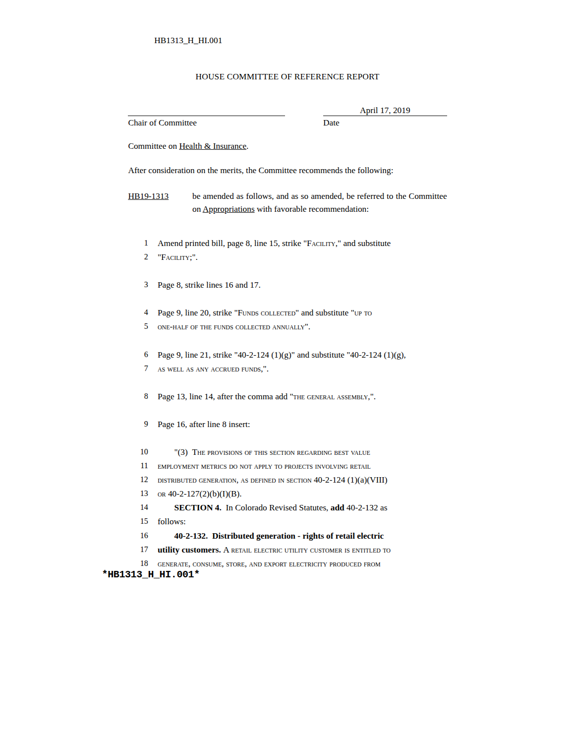HB1313_H_HI.001
HOUSE COMMITTEE OF REFERENCE REPORT
April 17, 2019
Chair of Committee
Date
Committee on Health & Insurance.
After consideration on the merits, the Committee recommends the following:
HB19-1313
be amended as follows, and as so amended, be referred to the Committee on Appropriations with favorable recommendation:
Amend printed bill, page 8, line 15, strike "Facility," and substitute
"Facility;".
Page 8, strike lines 16 and 17.
Page 9, line 20, strike "Funds collected" and substitute "up to
one-half of the funds collected annually".
Page 9, line 21, strike "40-2-124 (1)(g)" and substitute "40-2-124 (1)(g),
as well as any accrued funds,".
Page 13, line 14, after the comma add "the general assembly,".
Page 16, after line 8 insert:
"(3) The provisions of this section regarding best value
employment metrics do not apply to projects involving retail
distributed generation, as defined in section 40-2-124 (1)(a)(VIII)
or 40-2-127(2)(b)(I)(B).
SECTION 4. In Colorado Revised Statutes, add 40-2-132 as
follows:
40-2-132. Distributed generation - rights of retail electric
utility customers. A retail electric utility customer is entitled to
generate, consume, store, and export electricity produced from
*HB1313_H_HI.001*